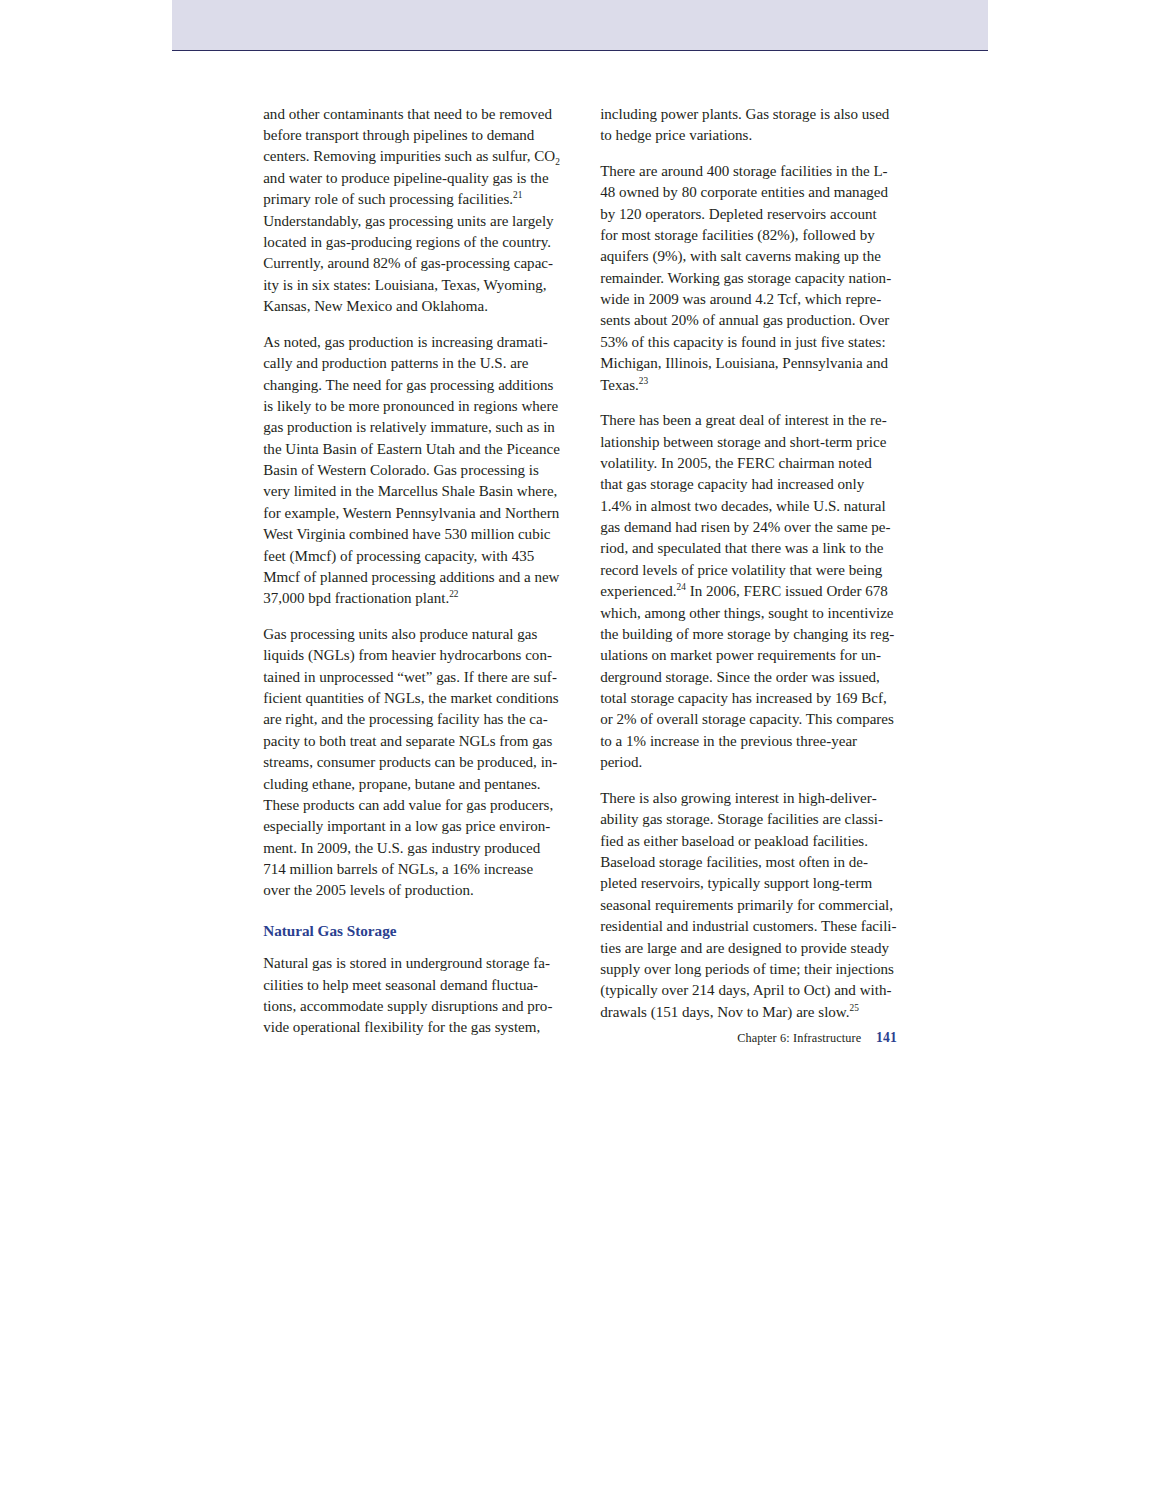and other contaminants that need to be removed before transport through pipelines to demand centers. Removing impurities such as sulfur, CO2 and water to produce pipeline-quality gas is the primary role of such processing facilities.21 Understandably, gas processing units are largely located in gas-producing regions of the country. Currently, around 82% of gas-processing capacity is in six states: Louisiana, Texas, Wyoming, Kansas, New Mexico and Oklahoma.
As noted, gas production is increasing dramatically and production patterns in the U.S. are changing. The need for gas processing additions is likely to be more pronounced in regions where gas production is relatively immature, such as in the Uinta Basin of Eastern Utah and the Piceance Basin of Western Colorado. Gas processing is very limited in the Marcellus Shale Basin where, for example, Western Pennsylvania and Northern West Virginia combined have 530 million cubic feet (Mmcf) of processing capacity, with 435 Mmcf of planned processing additions and a new 37,000 bpd fractionation plant.22
Gas processing units also produce natural gas liquids (NGLs) from heavier hydrocarbons contained in unprocessed “wet” gas. If there are sufficient quantities of NGLs, the market conditions are right, and the processing facility has the capacity to both treat and separate NGLs from gas streams, consumer products can be produced, including ethane, propane, butane and pentanes. These products can add value for gas producers, especially important in a low gas price environment. In 2009, the U.S. gas industry produced 714 million barrels of NGLs, a 16% increase over the 2005 levels of production.
Natural Gas Storage
Natural gas is stored in underground storage facilities to help meet seasonal demand fluctuations, accommodate supply disruptions and provide operational flexibility for the gas system, including power plants. Gas storage is also used to hedge price variations.
There are around 400 storage facilities in the L-48 owned by 80 corporate entities and managed by 120 operators. Depleted reservoirs account for most storage facilities (82%), followed by aquifers (9%), with salt caverns making up the remainder. Working gas storage capacity nationwide in 2009 was around 4.2 Tcf, which represents about 20% of annual gas production. Over 53% of this capacity is found in just five states: Michigan, Illinois, Louisiana, Pennsylvania and Texas.23
There has been a great deal of interest in the relationship between storage and short-term price volatility. In 2005, the FERC chairman noted that gas storage capacity had increased only 1.4% in almost two decades, while U.S. natural gas demand had risen by 24% over the same period, and speculated that there was a link to the record levels of price volatility that were being experienced.24 In 2006, FERC issued Order 678 which, among other things, sought to incentivize the building of more storage by changing its regulations on market power requirements for underground storage. Since the order was issued, total storage capacity has increased by 169 Bcf, or 2% of overall storage capacity. This compares to a 1% increase in the previous three-year period.
There is also growing interest in high-deliverability gas storage. Storage facilities are classified as either baseload or peakload facilities. Baseload storage facilities, most often in depleted reservoirs, typically support long-term seasonal requirements primarily for commercial, residential and industrial customers. These facilities are large and are designed to provide steady supply over long periods of time; their injections (typically over 214 days, April to Oct) and withdrawals (151 days, Nov to Mar) are slow.25
Chapter 6: Infrastructure 141